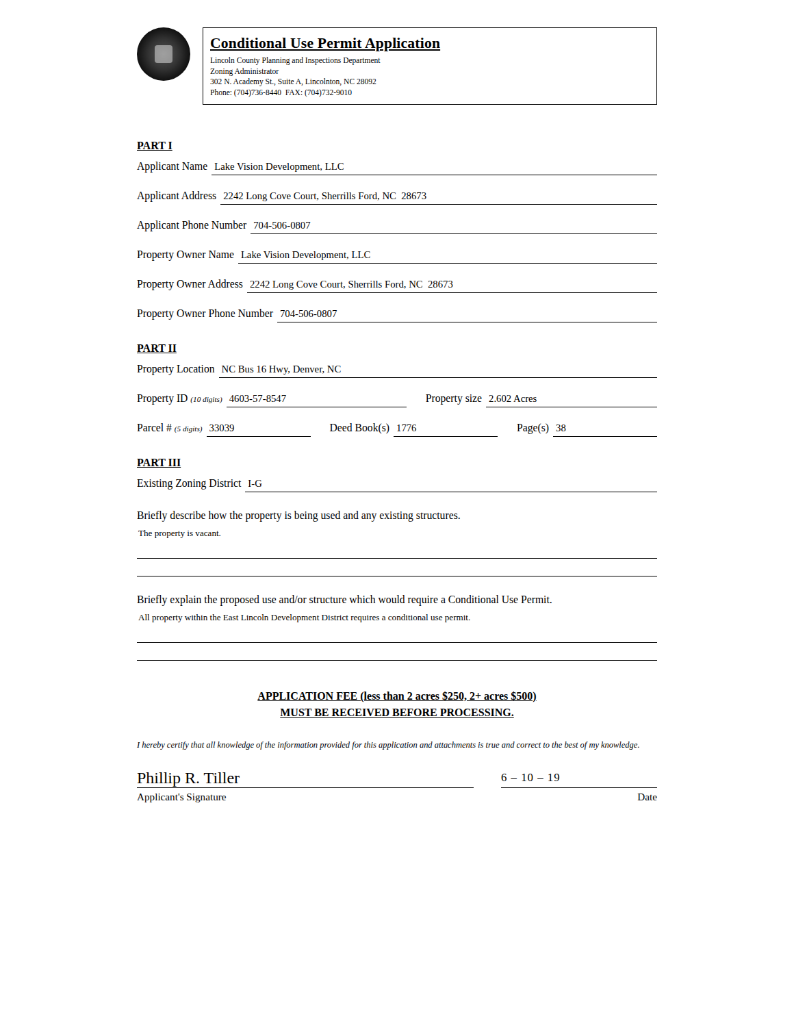Conditional Use Permit Application
Lincoln County Planning and Inspections Department
Zoning Administrator
302 N. Academy St., Suite A, Lincolnton, NC 28092
Phone: (704)736-8440 FAX: (704)732-9010
PART I
Applicant Name Lake Vision Development, LLC
Applicant Address 2242 Long Cove Court, Sherrills Ford, NC 28673
Applicant Phone Number 704-506-0807
Property Owner Name Lake Vision Development, LLC
Property Owner Address 2242 Long Cove Court, Sherrills Ford, NC 28673
Property Owner Phone Number 704-506-0807
PART II
Property Location NC Bus 16 Hwy, Denver, NC
Property ID (10 digits) 4603-57-8547
Property size 2.602 Acres
Parcel # (5 digits) 33039
Deed Book(s) 1776
Page(s) 38
PART III
Existing Zoning District I-G
Briefly describe how the property is being used and any existing structures.
The property is vacant.
Briefly explain the proposed use and/or structure which would require a Conditional Use Permit.
All property within the East Lincoln Development District requires a conditional use permit.
APPLICATION FEE (less than 2 acres $250, 2+ acres $500) MUST BE RECEIVED BEFORE PROCESSING.
I hereby certify that all knowledge of the information provided for this application and attachments is true and correct to the best of my knowledge.
Phillip R. Tiller
Applicant's Signature
6 – 10 – 19
Date